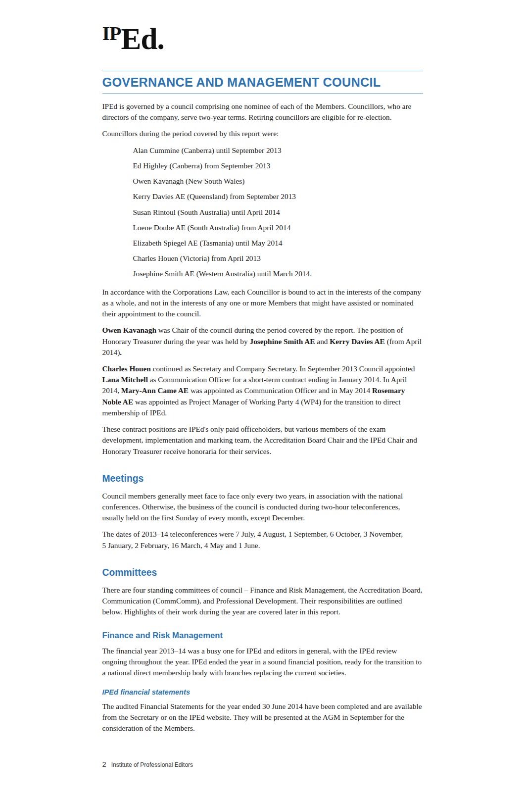IPEd.
Governance and Management Council
IPEd is governed by a council comprising one nominee of each of the Members. Councillors, who are directors of the company, serve two-year terms. Retiring councillors are eligible for re-election.
Councillors during the period covered by this report were:
Alan Cummine (Canberra) until September 2013
Ed Highley (Canberra) from September 2013
Owen Kavanagh (New South Wales)
Kerry Davies AE (Queensland) from September 2013
Susan Rintoul (South Australia) until April 2014
Loene Doube AE (South Australia) from April 2014
Elizabeth Spiegel AE (Tasmania) until May 2014
Charles Houen (Victoria) from April 2013
Josephine Smith AE (Western Australia) until March 2014.
In accordance with the Corporations Law, each Councillor is bound to act in the interests of the company as a whole, and not in the interests of any one or more Members that might have assisted or nominated their appointment to the council.
Owen Kavanagh was Chair of the council during the period covered by the report. The position of Honorary Treasurer during the year was held by Josephine Smith AE and Kerry Davies AE (from April 2014).
Charles Houen continued as Secretary and Company Secretary. In September 2013 Council appointed Lana Mitchell as Communication Officer for a short-term contract ending in January 2014. In April 2014, Mary-Ann Came AE was appointed as Communication Officer and in May 2014 Rosemary Noble AE was appointed as Project Manager of Working Party 4 (WP4) for the transition to direct membership of IPEd.
These contract positions are IPEd's only paid officeholders, but various members of the exam development, implementation and marking team, the Accreditation Board Chair and the IPEd Chair and Honorary Treasurer receive honoraria for their services.
Meetings
Council members generally meet face to face only every two years, in association with the national conferences. Otherwise, the business of the council is conducted during two-hour teleconferences, usually held on the first Sunday of every month, except December.
The dates of 2013–14 teleconferences were 7 July, 4 August, 1 September, 6 October, 3 November,
5 January, 2 February, 16 March, 4 May and 1 June.
Committees
There are four standing committees of council – Finance and Risk Management, the Accreditation Board, Communication (CommComm), and Professional Development. Their responsibilities are outlined below. Highlights of their work during the year are covered later in this report.
Finance and Risk Management
The financial year 2013–14 was a busy one for IPEd and editors in general, with the IPEd review ongoing throughout the year. IPEd ended the year in a sound financial position, ready for the transition to a national direct membership body with branches replacing the current societies.
IPEd financial statements
The audited Financial Statements for the year ended 30 June 2014 have been completed and are available from the Secretary or on the IPEd website. They will be presented at the AGM in September for the consideration of the Members.
2 Institute of Professional Editors